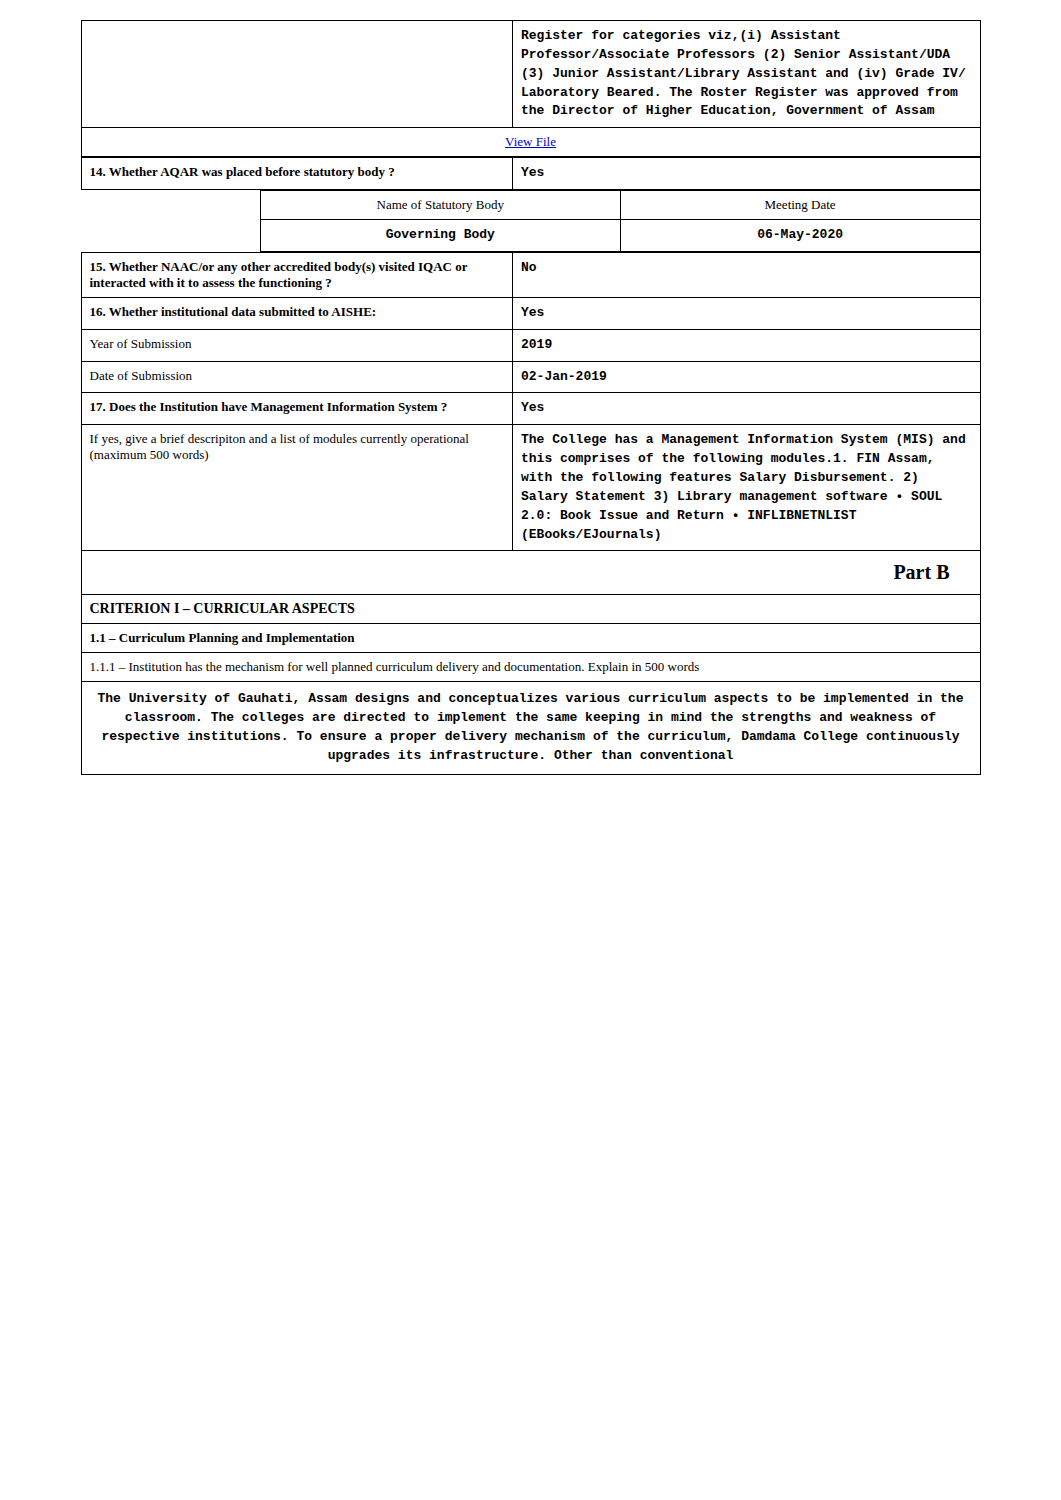| | Register for categories viz,(i) Assistant Professor/Associate Professors (2) Senior Assistant/UDA (3) Junior Assistant/Library Assistant and (iv) Grade IV/ Laboratory Beared. The Roster Register was approved from the Director of Higher Education, Government of Assam |
| View File |
| 14. Whether AQAR was placed before statutory body ? | Yes |
| | Name of Statutory Body | Meeting Date |
| | Governing Body | 06-May-2020 |
| 15. Whether NAAC/or any other accredited body(s) visited IQAC or interacted with it to assess the functioning ? | No |
| 16. Whether institutional data submitted to AISHE: | Yes |
| Year of Submission | 2019 |
| Date of Submission | 02-Jan-2019 |
| 17. Does the Institution have Management Information System ? | Yes |
| If yes, give a brief descripiton and a list of modules currently operational (maximum 500 words) | The College has a Management Information System (MIS) and this comprises of the following modules.1. FIN Assam, with the following features Salary Disbursement. 2) Salary Statement 3) Library management software • SOUL 2.0: Book Issue and Return • INFLIBNETNLIST (EBooks/EJournals) |
Part B
CRITERION I – CURRICULAR ASPECTS
1.1 – Curriculum Planning and Implementation
1.1.1 – Institution has the mechanism for well planned curriculum delivery and documentation. Explain in 500 words
The University of Gauhati, Assam designs and conceptualizes various curriculum aspects to be implemented in the classroom. The colleges are directed to implement the same keeping in mind the strengths and weakness of respective institutions. To ensure a proper delivery mechanism of the curriculum, Damdama College continuously upgrades its infrastructure. Other than conventional